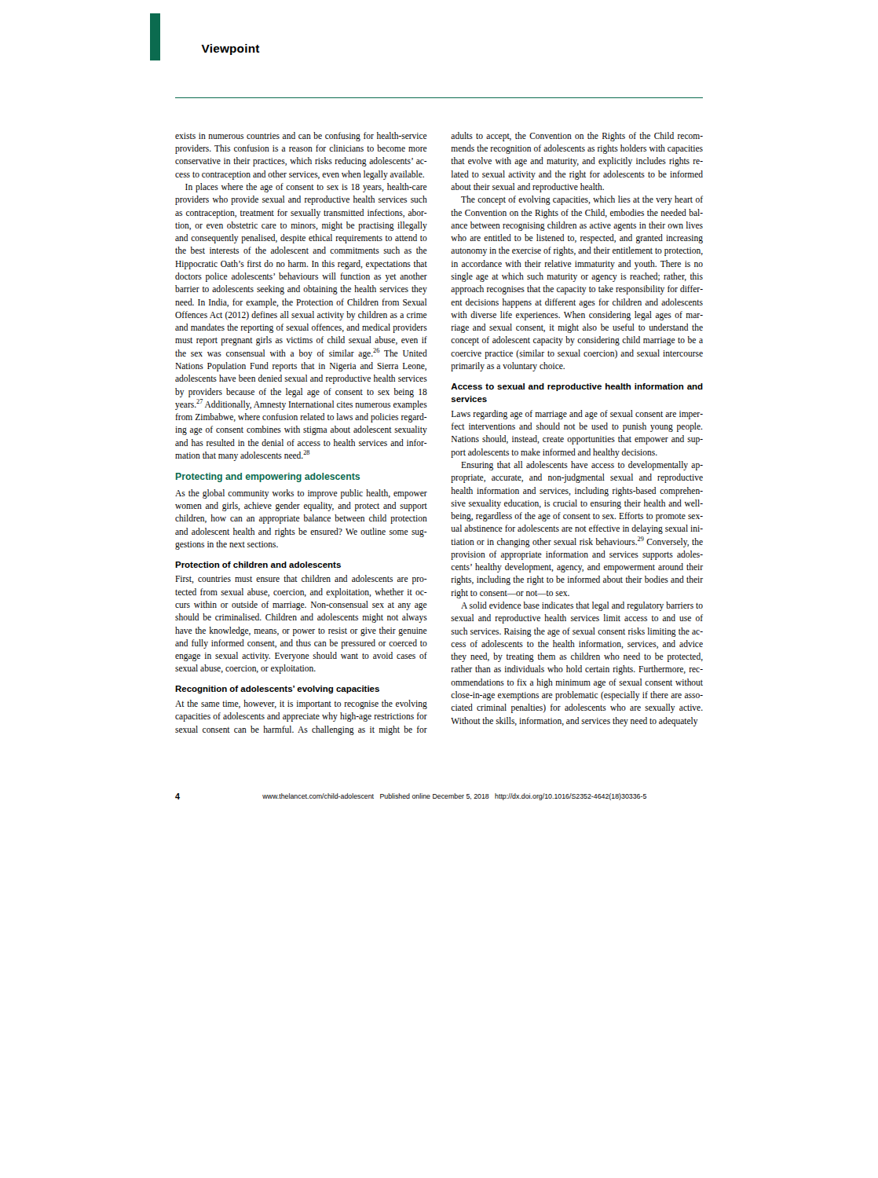Viewpoint
exists in numerous countries and can be confusing for health-service providers. This confusion is a reason for clinicians to become more conservative in their practices, which risks reducing adolescents’ access to contraception and other services, even when legally available.
In places where the age of consent to sex is 18 years, health-care providers who provide sexual and reproductive health services such as contraception, treatment for sexually transmitted infections, abortion, or even obstetric care to minors, might be practising illegally and consequently penalised, despite ethical requirements to attend to the best interests of the adolescent and commitments such as the Hippocratic Oath’s first do no harm. In this regard, expectations that doctors police adolescents’ behaviours will function as yet another barrier to adolescents seeking and obtaining the health services they need. In India, for example, the Protection of Children from Sexual Offences Act (2012) defines all sexual activity by children as a crime and mandates the reporting of sexual offences, and medical providers must report pregnant girls as victims of child sexual abuse, even if the sex was consensual with a boy of similar age.26 The United Nations Population Fund reports that in Nigeria and Sierra Leone, adolescents have been denied sexual and reproductive health services by providers because of the legal age of consent to sex being 18 years.27 Additionally, Amnesty International cites numerous examples from Zimbabwe, where confusion related to laws and policies regarding age of consent combines with stigma about adolescent sexuality and has resulted in the denial of access to health services and information that many adolescents need.28
Protecting and empowering adolescents
As the global community works to improve public health, empower women and girls, achieve gender equality, and protect and support children, how can an appropriate balance between child protection and adolescent health and rights be ensured? We outline some suggestions in the next sections.
Protection of children and adolescents
First, countries must ensure that children and adolescents are protected from sexual abuse, coercion, and exploitation, whether it occurs within or outside of marriage. Non-consensual sex at any age should be criminalised. Children and adolescents might not always have the knowledge, means, or power to resist or give their genuine and fully informed consent, and thus can be pressured or coerced to engage in sexual activity. Everyone should want to avoid cases of sexual abuse, coercion, or exploitation.
Recognition of adolescents’ evolving capacities
At the same time, however, it is important to recognise the evolving capacities of adolescents and appreciate why high-age restrictions for sexual consent can be harmful. As challenging as it might be for adults to accept, the Convention on the Rights of the Child recommends the recognition of adolescents as rights holders with capacities that evolve with age and maturity, and explicitly includes rights related to sexual activity and the right for adolescents to be informed about their sexual and reproductive health.
The concept of evolving capacities, which lies at the very heart of the Convention on the Rights of the Child, embodies the needed balance between recognising children as active agents in their own lives who are entitled to be listened to, respected, and granted increasing autonomy in the exercise of rights, and their entitlement to protection, in accordance with their relative immaturity and youth. There is no single age at which such maturity or agency is reached; rather, this approach recognises that the capacity to take responsibility for different decisions happens at different ages for children and adolescents with diverse life experiences. When considering legal ages of marriage and sexual consent, it might also be useful to understand the concept of adolescent capacity by considering child marriage to be a coercive practice (similar to sexual coercion) and sexual intercourse primarily as a voluntary choice.
Access to sexual and reproductive health information and services
Laws regarding age of marriage and age of sexual consent are imperfect interventions and should not be used to punish young people. Nations should, instead, create opportunities that empower and support adolescents to make informed and healthy decisions.
Ensuring that all adolescents have access to developmentally appropriate, accurate, and non-judgmental sexual and reproductive health information and services, including rights-based comprehensive sexuality education, is crucial to ensuring their health and wellbeing, regardless of the age of consent to sex. Efforts to promote sexual abstinence for adolescents are not effective in delaying sexual initiation or in changing other sexual risk behaviours.29 Conversely, the provision of appropriate information and services supports adolescents’ healthy development, agency, and empowerment around their rights, including the right to be informed about their bodies and their right to consent—or not—to sex.
A solid evidence base indicates that legal and regulatory barriers to sexual and reproductive health services limit access to and use of such services. Raising the age of sexual consent risks limiting the access of adolescents to the health information, services, and advice they need, by treating them as children who need to be protected, rather than as individuals who hold certain rights. Furthermore, recommendations to fix a high minimum age of sexual consent without close-in-age exemptions are problematic (especially if there are associated criminal penalties) for adolescents who are sexually active. Without the skills, information, and services they need to adequately
4
www.thelancet.com/child-adolescent Published online December 5, 2018 http://dx.doi.org/10.1016/S2352-4642(18)30336-5